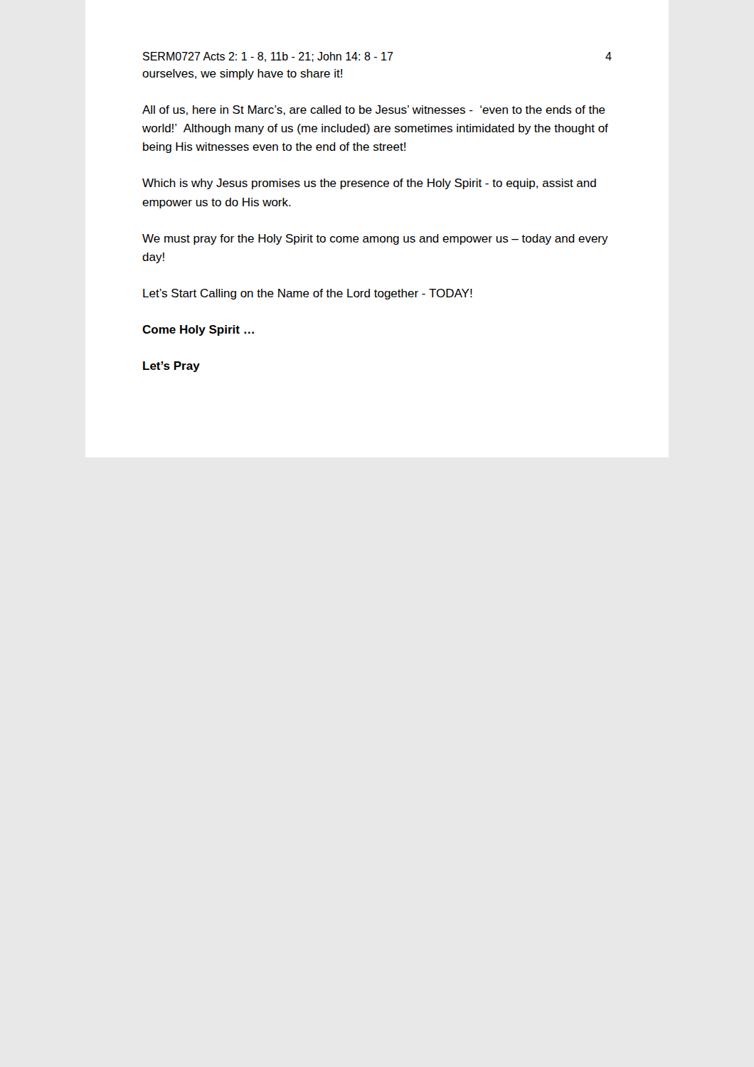SERM0727 Acts 2: 1 - 8, 11b - 21; John 14: 8 - 17 4
ourselves, we simply have to share it!
All of us, here in St Marc’s, are called to be Jesus’ witnesses - ‘even to the ends of the world!’ Although many of us (me included) are sometimes intimidated by the thought of being His witnesses even to the end of the street!
Which is why Jesus promises us the presence of the Holy Spirit - to equip, assist and empower us to do His work.
We must pray for the Holy Spirit to come among us and empower us – today and every day!
Let’s Start Calling on the Name of the Lord together - TODAY!
Come Holy Spirit …
Let’s Pray